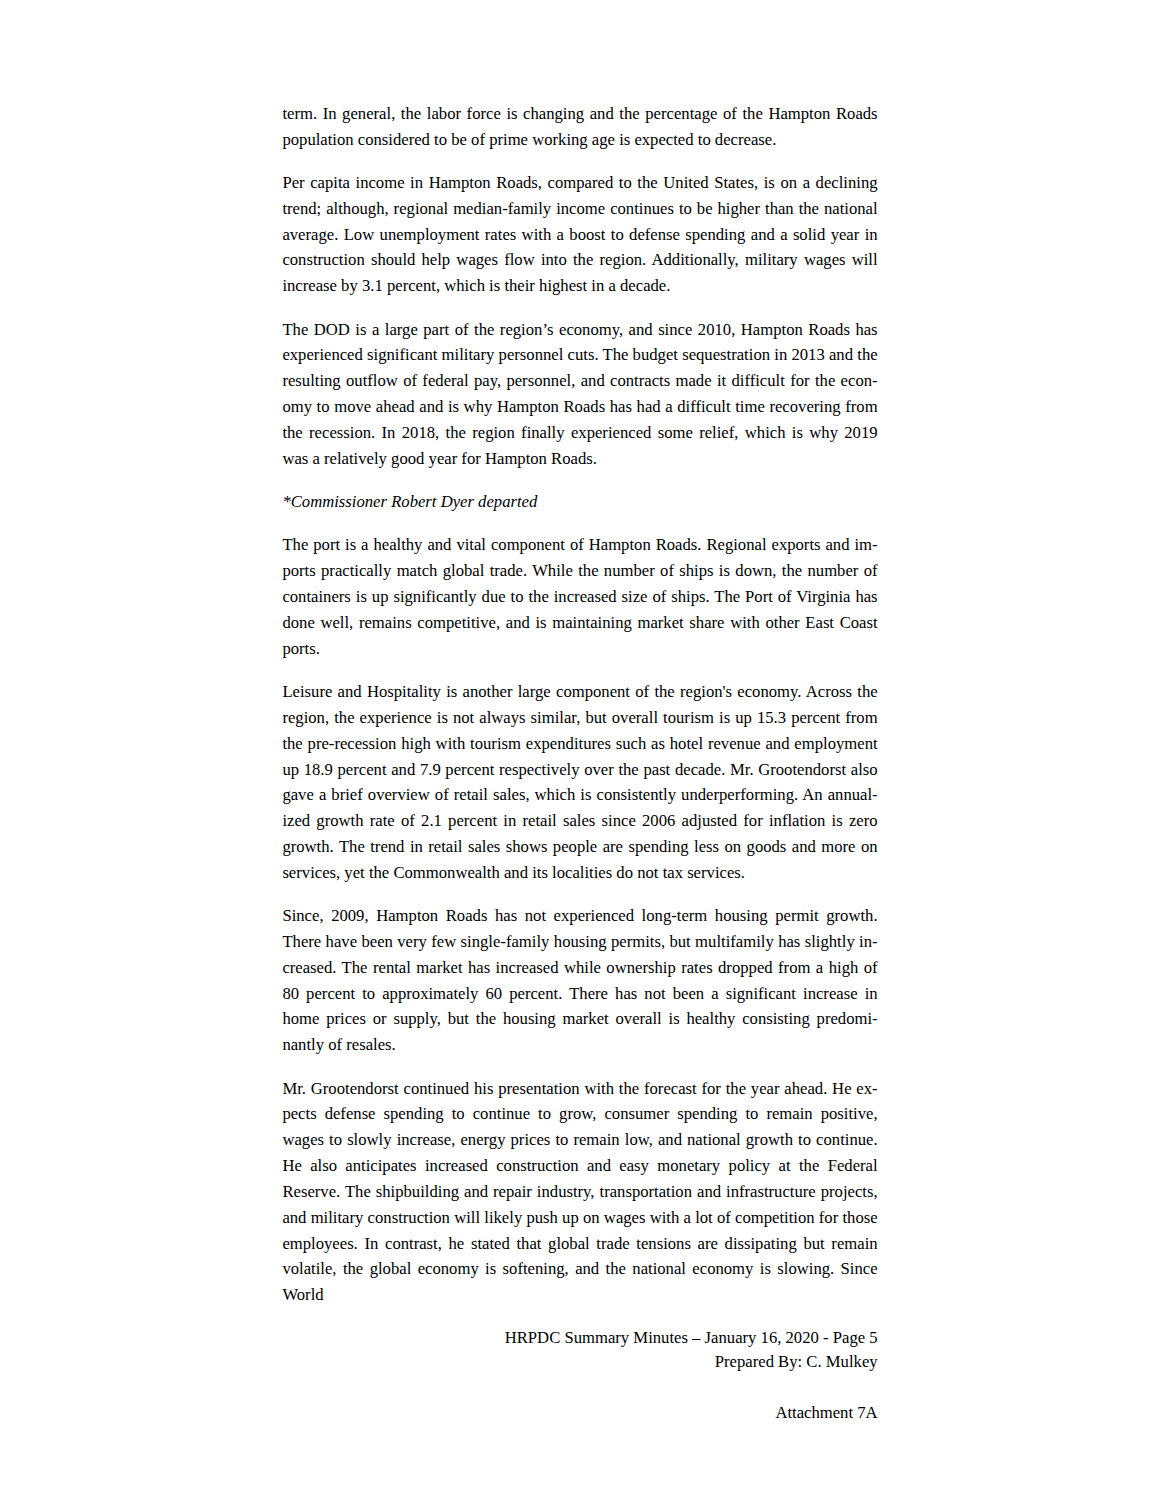term. In general, the labor force is changing and the percentage of the Hampton Roads population considered to be of prime working age is expected to decrease.
Per capita income in Hampton Roads, compared to the United States, is on a declining trend; although, regional median-family income continues to be higher than the national average. Low unemployment rates with a boost to defense spending and a solid year in construction should help wages flow into the region. Additionally, military wages will increase by 3.1 percent, which is their highest in a decade.
The DOD is a large part of the region’s economy, and since 2010, Hampton Roads has experienced significant military personnel cuts. The budget sequestration in 2013 and the resulting outflow of federal pay, personnel, and contracts made it difficult for the economy to move ahead and is why Hampton Roads has had a difficult time recovering from the recession. In 2018, the region finally experienced some relief, which is why 2019 was a relatively good year for Hampton Roads.
*Commissioner Robert Dyer departed
The port is a healthy and vital component of Hampton Roads. Regional exports and imports practically match global trade. While the number of ships is down, the number of containers is up significantly due to the increased size of ships. The Port of Virginia has done well, remains competitive, and is maintaining market share with other East Coast ports.
Leisure and Hospitality is another large component of the region's economy. Across the region, the experience is not always similar, but overall tourism is up 15.3 percent from the pre-recession high with tourism expenditures such as hotel revenue and employment up 18.9 percent and 7.9 percent respectively over the past decade. Mr. Grootendorst also gave a brief overview of retail sales, which is consistently underperforming. An annualized growth rate of 2.1 percent in retail sales since 2006 adjusted for inflation is zero growth. The trend in retail sales shows people are spending less on goods and more on services, yet the Commonwealth and its localities do not tax services.
Since, 2009, Hampton Roads has not experienced long-term housing permit growth. There have been very few single-family housing permits, but multifamily has slightly increased. The rental market has increased while ownership rates dropped from a high of 80 percent to approximately 60 percent. There has not been a significant increase in home prices or supply, but the housing market overall is healthy consisting predominantly of resales.
Mr. Grootendorst continued his presentation with the forecast for the year ahead. He expects defense spending to continue to grow, consumer spending to remain positive, wages to slowly increase, energy prices to remain low, and national growth to continue. He also anticipates increased construction and easy monetary policy at the Federal Reserve. The shipbuilding and repair industry, transportation and infrastructure projects, and military construction will likely push up on wages with a lot of competition for those employees. In contrast, he stated that global trade tensions are dissipating but remain volatile, the global economy is softening, and the national economy is slowing. Since World
HRPDC Summary Minutes – January 16, 2020 - Page 5
Prepared By: C. Mulkey
Attachment 7A